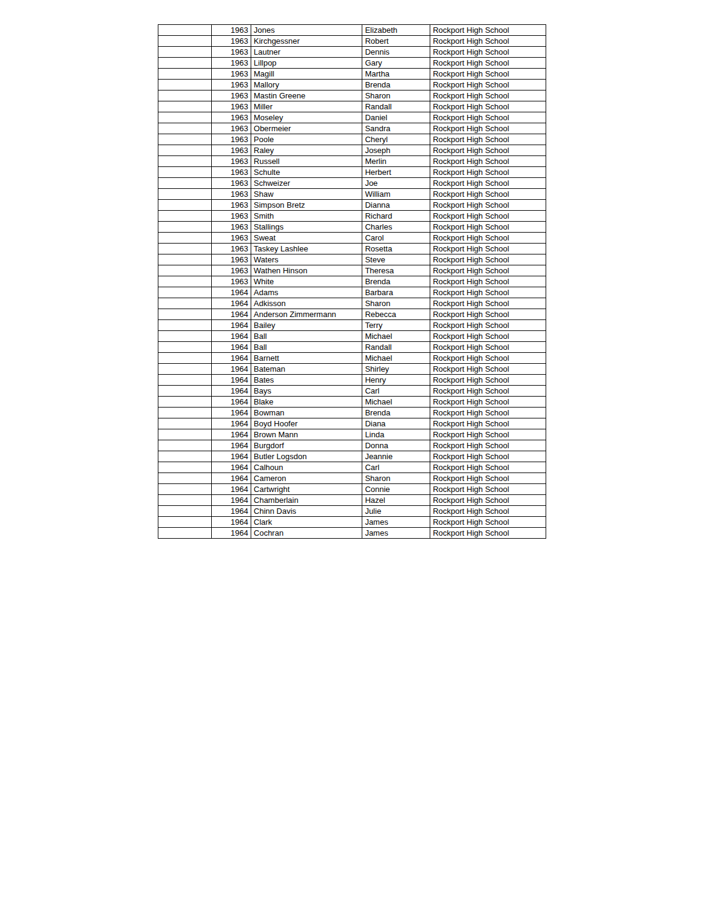| | 1963 | Jones | Elizabeth | Rockport High School |
| | 1963 | Kirchgessner | Robert | Rockport High School |
| | 1963 | Lautner | Dennis | Rockport High School |
| | 1963 | Lillpop | Gary | Rockport High School |
| | 1963 | Magill | Martha | Rockport High School |
| | 1963 | Mallory | Brenda | Rockport High School |
| | 1963 | Mastin Greene | Sharon | Rockport High School |
| | 1963 | Miller | Randall | Rockport High School |
| | 1963 | Moseley | Daniel | Rockport High School |
| | 1963 | Obermeier | Sandra | Rockport High School |
| | 1963 | Poole | Cheryl | Rockport High School |
| | 1963 | Raley | Joseph | Rockport High School |
| | 1963 | Russell | Merlin | Rockport High School |
| | 1963 | Schulte | Herbert | Rockport High School |
| | 1963 | Schweizer | Joe | Rockport High School |
| | 1963 | Shaw | William | Rockport High School |
| | 1963 | Simpson Bretz | Dianna | Rockport High School |
| | 1963 | Smith | Richard | Rockport High School |
| | 1963 | Stallings | Charles | Rockport High School |
| | 1963 | Sweat | Carol | Rockport High School |
| | 1963 | Taskey Lashlee | Rosetta | Rockport High School |
| | 1963 | Waters | Steve | Rockport High School |
| | 1963 | Wathen Hinson | Theresa | Rockport High School |
| | 1963 | White | Brenda | Rockport High School |
| | 1964 | Adams | Barbara | Rockport High School |
| | 1964 | Adkisson | Sharon | Rockport High School |
| | 1964 | Anderson Zimmermann | Rebecca | Rockport High School |
| | 1964 | Bailey | Terry | Rockport High School |
| | 1964 | Ball | Michael | Rockport High School |
| | 1964 | Ball | Randall | Rockport High School |
| | 1964 | Barnett | Michael | Rockport High School |
| | 1964 | Bateman | Shirley | Rockport High School |
| | 1964 | Bates | Henry | Rockport High School |
| | 1964 | Bays | Carl | Rockport High School |
| | 1964 | Blake | Michael | Rockport High School |
| | 1964 | Bowman | Brenda | Rockport High School |
| | 1964 | Boyd Hoofer | Diana | Rockport High School |
| | 1964 | Brown Mann | Linda | Rockport High School |
| | 1964 | Burgdorf | Donna | Rockport High School |
| | 1964 | Butler Logsdon | Jeannie | Rockport High School |
| | 1964 | Calhoun | Carl | Rockport High School |
| | 1964 | Cameron | Sharon | Rockport High School |
| | 1964 | Cartwright | Connie | Rockport High School |
| | 1964 | Chamberlain | Hazel | Rockport High School |
| | 1964 | Chinn Davis | Julie | Rockport High School |
| | 1964 | Clark | James | Rockport High School |
| | 1964 | Cochran | James | Rockport High School |